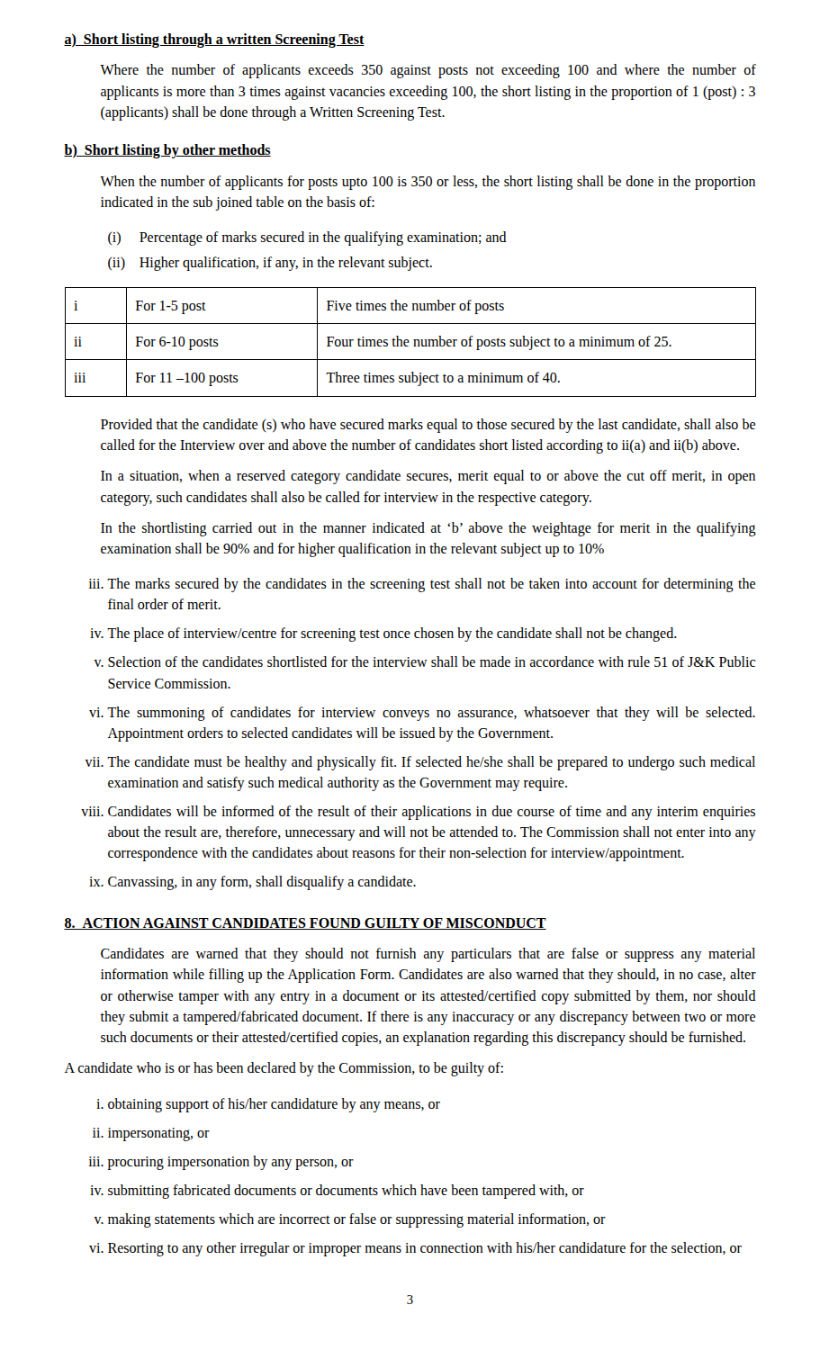a) Short listing through a written Screening Test
Where the number of applicants exceeds 350 against posts not exceeding 100 and where the number of applicants is more than 3 times against vacancies exceeding 100, the short listing in the proportion of 1 (post) : 3 (applicants) shall be done through a Written Screening Test.
b) Short listing by other methods
When the number of applicants for posts upto 100 is 350 or less, the short listing shall be done in the proportion indicated in the sub joined table on the basis of:
(i) Percentage of marks secured in the qualifying examination; and
(ii) Higher qualification, if any, in the relevant subject.
| i | For 1-5 post | Five times the number of posts |
| ii | For 6-10 posts | Four times the number of posts subject to a minimum of 25. |
| iii | For 11 –100 posts | Three times subject to a minimum of 40. |
Provided that the candidate (s) who have secured marks equal to those secured by the last candidate, shall also be called for the Interview over and above the number of candidates short listed according to ii(a) and ii(b) above.
In a situation, when a reserved category candidate secures, merit equal to or above the cut off merit, in open category, such candidates shall also be called for interview in the respective category.
In the shortlisting carried out in the manner indicated at ‘b’ above the weightage for merit in the qualifying examination shall be 90% and for higher qualification in the relevant subject up to 10%
The marks secured by the candidates in the screening test shall not be taken into account for determining the final order of merit.
The place of interview/centre for screening test once chosen by the candidate shall not be changed.
Selection of the candidates shortlisted for the interview shall be made in accordance with rule 51 of J&K Public Service Commission.
The summoning of candidates for interview conveys no assurance, whatsoever that they will be selected. Appointment orders to selected candidates will be issued by the Government.
The candidate must be healthy and physically fit. If selected he/she shall be prepared to undergo such medical examination and satisfy such medical authority as the Government may require.
Candidates will be informed of the result of their applications in due course of time and any interim enquiries about the result are, therefore, unnecessary and will not be attended to. The Commission shall not enter into any correspondence with the candidates about reasons for their non-selection for interview/appointment.
Canvassing, in any form, shall disqualify a candidate.
8. ACTION AGAINST CANDIDATES FOUND GUILTY OF MISCONDUCT
Candidates are warned that they should not furnish any particulars that are false or suppress any material information while filling up the Application Form. Candidates are also warned that they should, in no case, alter or otherwise tamper with any entry in a document or its attested/certified copy submitted by them, nor should they submit a tampered/fabricated document. If there is any inaccuracy or any discrepancy between two or more such documents or their attested/certified copies, an explanation regarding this discrepancy should be furnished.
A candidate who is or has been declared by the Commission, to be guilty of:
obtaining support of his/her candidature by any means, or
impersonating, or
procuring impersonation by any person, or
submitting fabricated documents or documents which have been tampered with, or
making statements which are incorrect or false or suppressing material information, or
Resorting to any other irregular or improper means in connection with his/her candidature for the selection, or
3